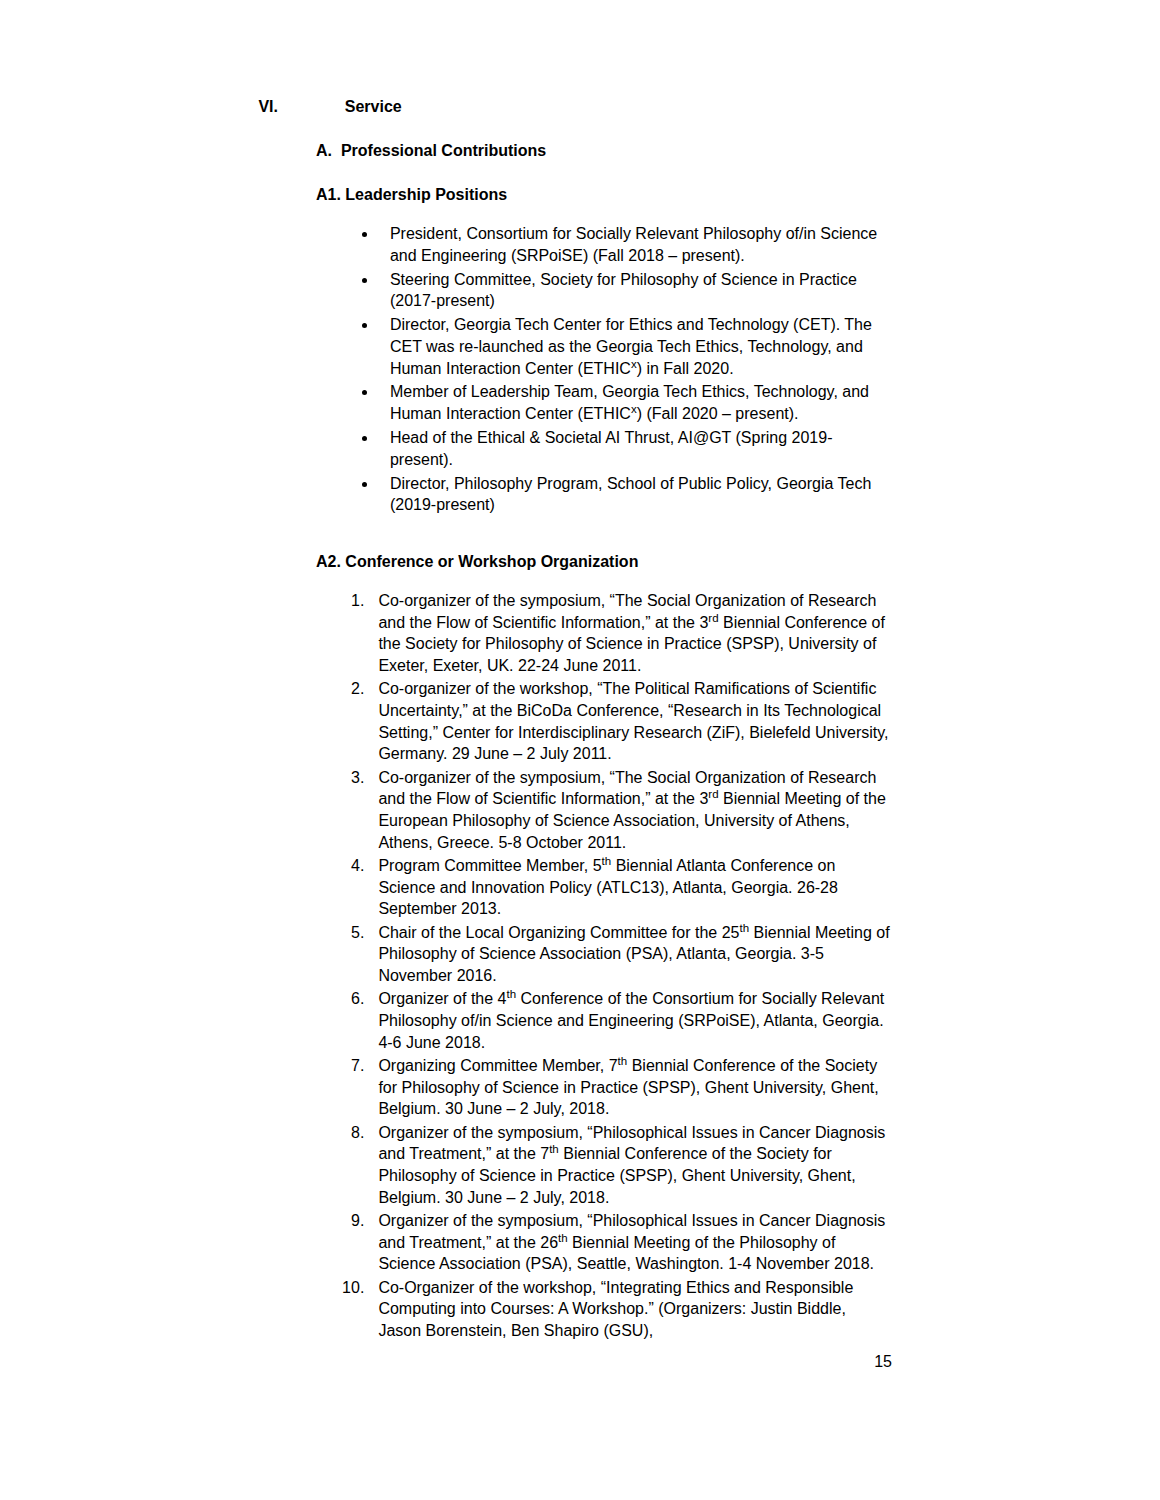VI. Service
A. Professional Contributions
A1. Leadership Positions
President, Consortium for Socially Relevant Philosophy of/in Science and Engineering (SRPoiSE) (Fall 2018 – present).
Steering Committee, Society for Philosophy of Science in Practice (2017-present)
Director, Georgia Tech Center for Ethics and Technology (CET). The CET was re-launched as the Georgia Tech Ethics, Technology, and Human Interaction Center (ETHICx) in Fall 2020.
Member of Leadership Team, Georgia Tech Ethics, Technology, and Human Interaction Center (ETHICx) (Fall 2020 – present).
Head of the Ethical & Societal AI Thrust, AI@GT (Spring 2019-present).
Director, Philosophy Program, School of Public Policy, Georgia Tech (2019-present)
A2. Conference or Workshop Organization
Co-organizer of the symposium, “The Social Organization of Research and the Flow of Scientific Information,” at the 3rd Biennial Conference of the Society for Philosophy of Science in Practice (SPSP), University of Exeter, Exeter, UK. 22-24 June 2011.
Co-organizer of the workshop, “The Political Ramifications of Scientific Uncertainty,” at the BiCoDa Conference, “Research in Its Technological Setting,” Center for Interdisciplinary Research (ZiF), Bielefeld University, Germany. 29 June – 2 July 2011.
Co-organizer of the symposium, “The Social Organization of Research and the Flow of Scientific Information,” at the 3rd Biennial Meeting of the European Philosophy of Science Association, University of Athens, Athens, Greece. 5-8 October 2011.
Program Committee Member, 5th Biennial Atlanta Conference on Science and Innovation Policy (ATLC13), Atlanta, Georgia. 26-28 September 2013.
Chair of the Local Organizing Committee for the 25th Biennial Meeting of Philosophy of Science Association (PSA), Atlanta, Georgia. 3-5 November 2016.
Organizer of the 4th Conference of the Consortium for Socially Relevant Philosophy of/in Science and Engineering (SRPoiSE), Atlanta, Georgia. 4-6 June 2018.
Organizing Committee Member, 7th Biennial Conference of the Society for Philosophy of Science in Practice (SPSP), Ghent University, Ghent, Belgium. 30 June – 2 July, 2018.
Organizer of the symposium, “Philosophical Issues in Cancer Diagnosis and Treatment,” at the 7th Biennial Conference of the Society for Philosophy of Science in Practice (SPSP), Ghent University, Ghent, Belgium. 30 June – 2 July, 2018.
Organizer of the symposium, “Philosophical Issues in Cancer Diagnosis and Treatment,” at the 26th Biennial Meeting of the Philosophy of Science Association (PSA), Seattle, Washington. 1-4 November 2018.
Co-Organizer of the workshop, “Integrating Ethics and Responsible Computing into Courses: A Workshop.” (Organizers: Justin Biddle, Jason Borenstein, Ben Shapiro (GSU),
15